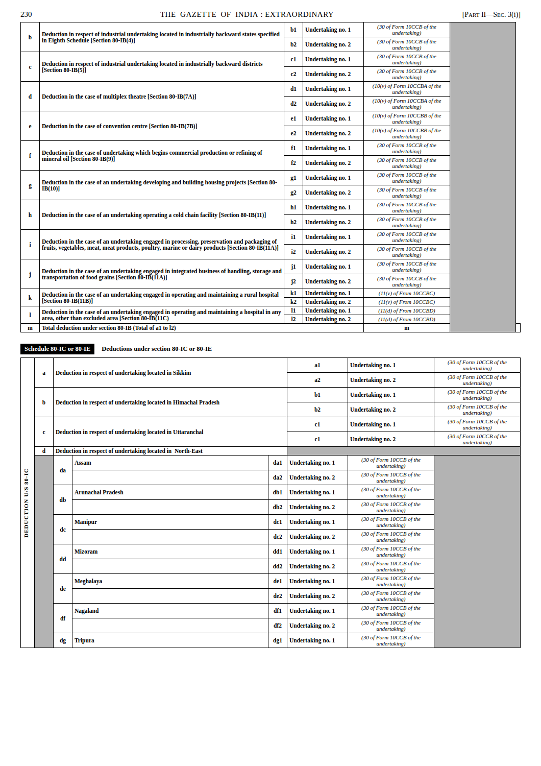230
THE GAZETTE OF INDIA : EXTRAORDINARY
[PART II—SEC. 3(i)]
| b | Deduction in respect of industrial undertaking located in industrially backward states specified in Eighth Schedule [Section 80-IB(4)] | b1 | Undertaking no. 1 | (30 of Form 10CCB of the undertaking) | |
| b2 | Undertaking no. 2 | (30 of Form 10CCB of the undertaking) |
| c | Deduction in respect of industrial undertaking located in industrially backward districts [Section 80-IB(5)] | c1 | Undertaking no. 1 | (30 of Form 10CCB of the undertaking) |
| c2 | Undertaking no. 2 | (30 of Form 10CCB of the undertaking) |
| d | Deduction in the case of multiplex theatre [Section 80-IB(7A)] | d1 | Undertaking no. 1 | (10(v) of Form 10CCBA of the undertaking) |
| d2 | Undertaking no. 2 | (10(v) of Form 10CCBA of the undertaking) |
| e | Deduction in the case of convention centre [Section 80-IB(7B)] | e1 | Undertaking no. 1 | (10(v) of Form 10CCBB of the undertaking) |
| e2 | Undertaking no. 2 | (10(v) of Form 10CCBB of the undertaking) |
| f | Deduction in the case of undertaking which begins commercial production or refining of mineral oil [Section 80-IB(9)] | f1 | Undertaking no. 1 | (30 of Form 10CCB of the undertaking) |
| f2 | Undertaking no. 2 | (30 of Form 10CCB of the undertaking) |
| g | Deduction in the case of an undertaking developing and building housing projects [Section 80-IB(10)] | g1 | Undertaking no. 1 | (30 of Form 10CCB of the undertaking) |
| g2 | Undertaking no. 2 | (30 of Form 10CCB of the undertaking) |
| h | Deduction in the case of an undertaking operating a cold chain facility [Section 80-IB(11)] | h1 | Undertaking no. 1 | (30 of Form 10CCB of the undertaking) |
| h2 | Undertaking no. 2 | (30 of Form 10CCB of the undertaking) |
| i | Deduction in the case of an undertaking engaged in processing, preservation and packaging of fruits, vegetables, meat, meat products, poultry, marine or dairy products [Section 80-IB(11A)] | i1 | Undertaking no. 1 | (30 of Form 10CCB of the undertaking) |
| i2 | Undertaking no. 2 | (30 of Form 10CCB of the undertaking) |
| j | Deduction in the case of an undertaking engaged in integrated business of handling, storage and transportation of food grains [Section 80-IB(11A)] | j1 | Undertaking no. 1 | (30 of Form 10CCB of the undertaking) |
| j2 | Undertaking no. 2 | (30 of Form 10CCB of the undertaking) |
| k | Deduction in the case of an undertaking engaged in operating and maintaining a rural hospital [Section 80-IB(11B)] | k1 | Undertaking no. 1 | (11(v) of From 10CCBC) |
| k2 | Undertaking no. 2 | (11(v) of From 10CCBC) |
| l | Deduction in the case of an undertaking engaged in operating and maintaining a hospital in any area, other than excluded area [Section 80-IB(11C) | l1 | Undertaking no. 1 | (11(d) of From 10CCBD) |
| l2 | Undertaking no. 2 | (11(d) of From 10CCBD) |
| m | Total deduction under section 80-IB (Total of a1 to l2) | m | |
Schedule 80-IC or 80-IE Deductions under section 80-IC or 80-IE
| DEDUCTION U/S 80-IC | a | Deduction in respect of undertaking located in Sikkim | a1 | Undertaking no. 1 | (30 of Form 10CCB of the undertaking) |
| a2 | Undertaking no. 2 | (30 of Form 10CCB of the undertaking) |
| b | Deduction in respect of undertaking located in Himachal Pradesh | b1 | Undertaking no. 1 | (30 of Form 10CCB of the undertaking) |
| b2 | Undertaking no. 2 | (30 of Form 10CCB of the undertaking) |
| c | Deduction in respect of undertaking located in Uttaranchal | c1 | Undertaking no. 1 | (30 of Form 10CCB of the undertaking) |
| c1 | Undertaking no. 2 | (30 of Form 10CCB of the undertaking) |
| d | Deduction in respect of undertaking located in North-East | |
| | da | Assam | da1 | Undertaking no. 1 | (30 of Form 10CCB of the undertaking) | |
| | da2 | Undertaking no. 2 | (30 of Form 10CCB of the undertaking) |
| db | Arunachal Pradesh | db1 | Undertaking no. 1 | (30 of Form 10CCB of the undertaking) |
| | db2 | Undertaking no. 2 | (30 of Form 10CCB of the undertaking) |
| dc | Manipur | dc1 | Undertaking no. 1 | (30 of Form 10CCB of the undertaking) |
| | dc2 | Undertaking no. 2 | (30 of Form 10CCB of the undertaking) |
| dd | Mizoram | dd1 | Undertaking no. 1 | (30 of Form 10CCB of the undertaking) |
| | dd2 | Undertaking no. 2 | (30 of Form 10CCB of the undertaking) |
| de | Meghalaya | de1 | Undertaking no. 1 | (30 of Form 10CCB of the undertaking) |
| | de2 | Undertaking no. 2 | (30 of Form 10CCB of the undertaking) |
| df | Nagaland | df1 | Undertaking no. 1 | (30 of Form 10CCB of the undertaking) |
| | df2 | Undertaking no. 2 | (30 of Form 10CCB of the undertaking) |
| dg | Tripura | dg1 | Undertaking no. 1 | (30 of Form 10CCB of the undertaking) |